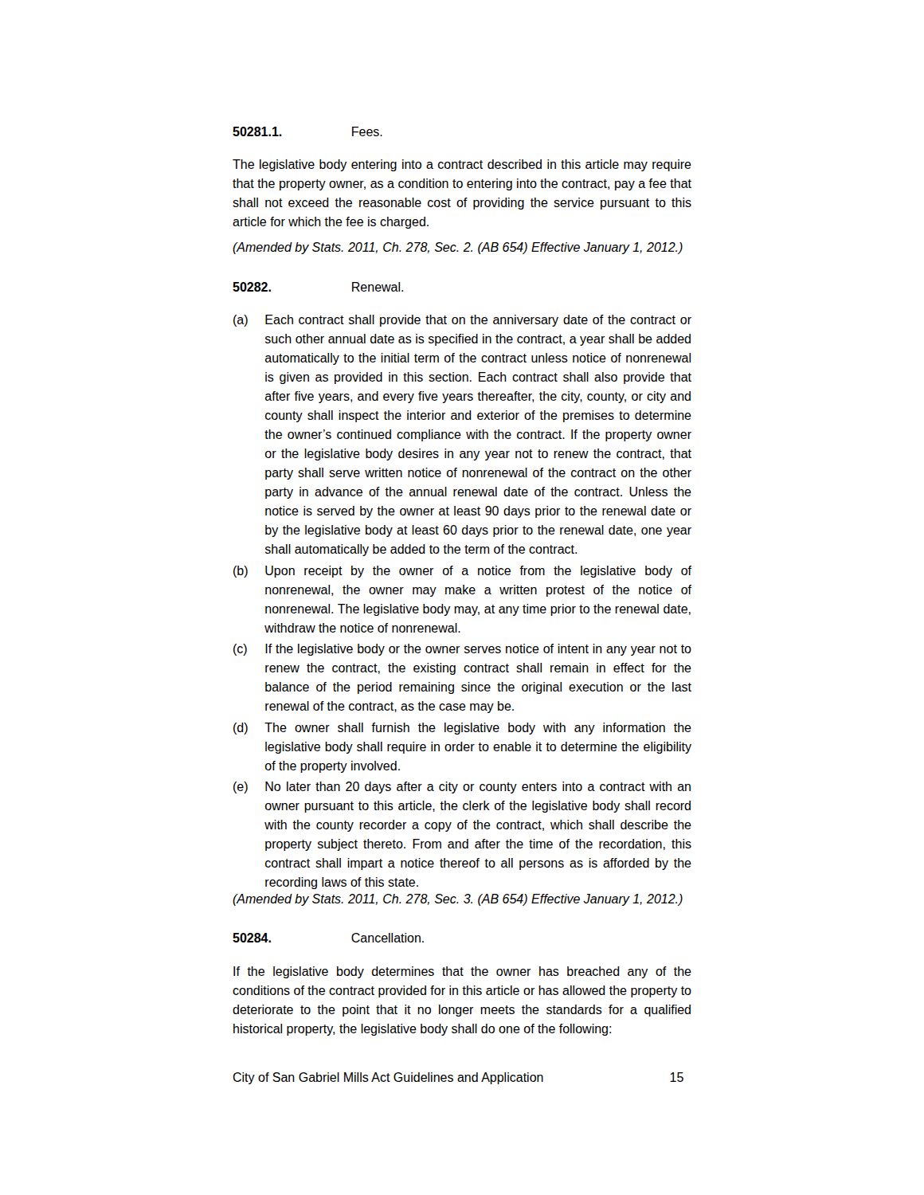50281.1. Fees.
The legislative body entering into a contract described in this article may require that the property owner, as a condition to entering into the contract, pay a fee that shall not exceed the reasonable cost of providing the service pursuant to this article for which the fee is charged.
(Amended by Stats. 2011, Ch. 278, Sec. 2. (AB 654) Effective January 1, 2012.)
50282. Renewal.
(a) Each contract shall provide that on the anniversary date of the contract or such other annual date as is specified in the contract, a year shall be added automatically to the initial term of the contract unless notice of nonrenewal is given as provided in this section. Each contract shall also provide that after five years, and every five years thereafter, the city, county, or city and county shall inspect the interior and exterior of the premises to determine the owner’s continued compliance with the contract. If the property owner or the legislative body desires in any year not to renew the contract, that party shall serve written notice of nonrenewal of the contract on the other party in advance of the annual renewal date of the contract. Unless the notice is served by the owner at least 90 days prior to the renewal date or by the legislative body at least 60 days prior to the renewal date, one year shall automatically be added to the term of the contract.
(b) Upon receipt by the owner of a notice from the legislative body of nonrenewal, the owner may make a written protest of the notice of nonrenewal. The legislative body may, at any time prior to the renewal date, withdraw the notice of nonrenewal.
(c) If the legislative body or the owner serves notice of intent in any year not to renew the contract, the existing contract shall remain in effect for the balance of the period remaining since the original execution or the last renewal of the contract, as the case may be.
(d) The owner shall furnish the legislative body with any information the legislative body shall require in order to enable it to determine the eligibility of the property involved.
(e) No later than 20 days after a city or county enters into a contract with an owner pursuant to this article, the clerk of the legislative body shall record with the county recorder a copy of the contract, which shall describe the property subject thereto. From and after the time of the recordation, this contract shall impart a notice thereof to all persons as is afforded by the recording laws of this state.
(Amended by Stats. 2011, Ch. 278, Sec. 3. (AB 654) Effective January 1, 2012.)
50284. Cancellation.
If the legislative body determines that the owner has breached any of the conditions of the contract provided for in this article or has allowed the property to deteriorate to the point that it no longer meets the standards for a qualified historical property, the legislative body shall do one of the following:
City of San Gabriel Mills Act Guidelines and Application 15